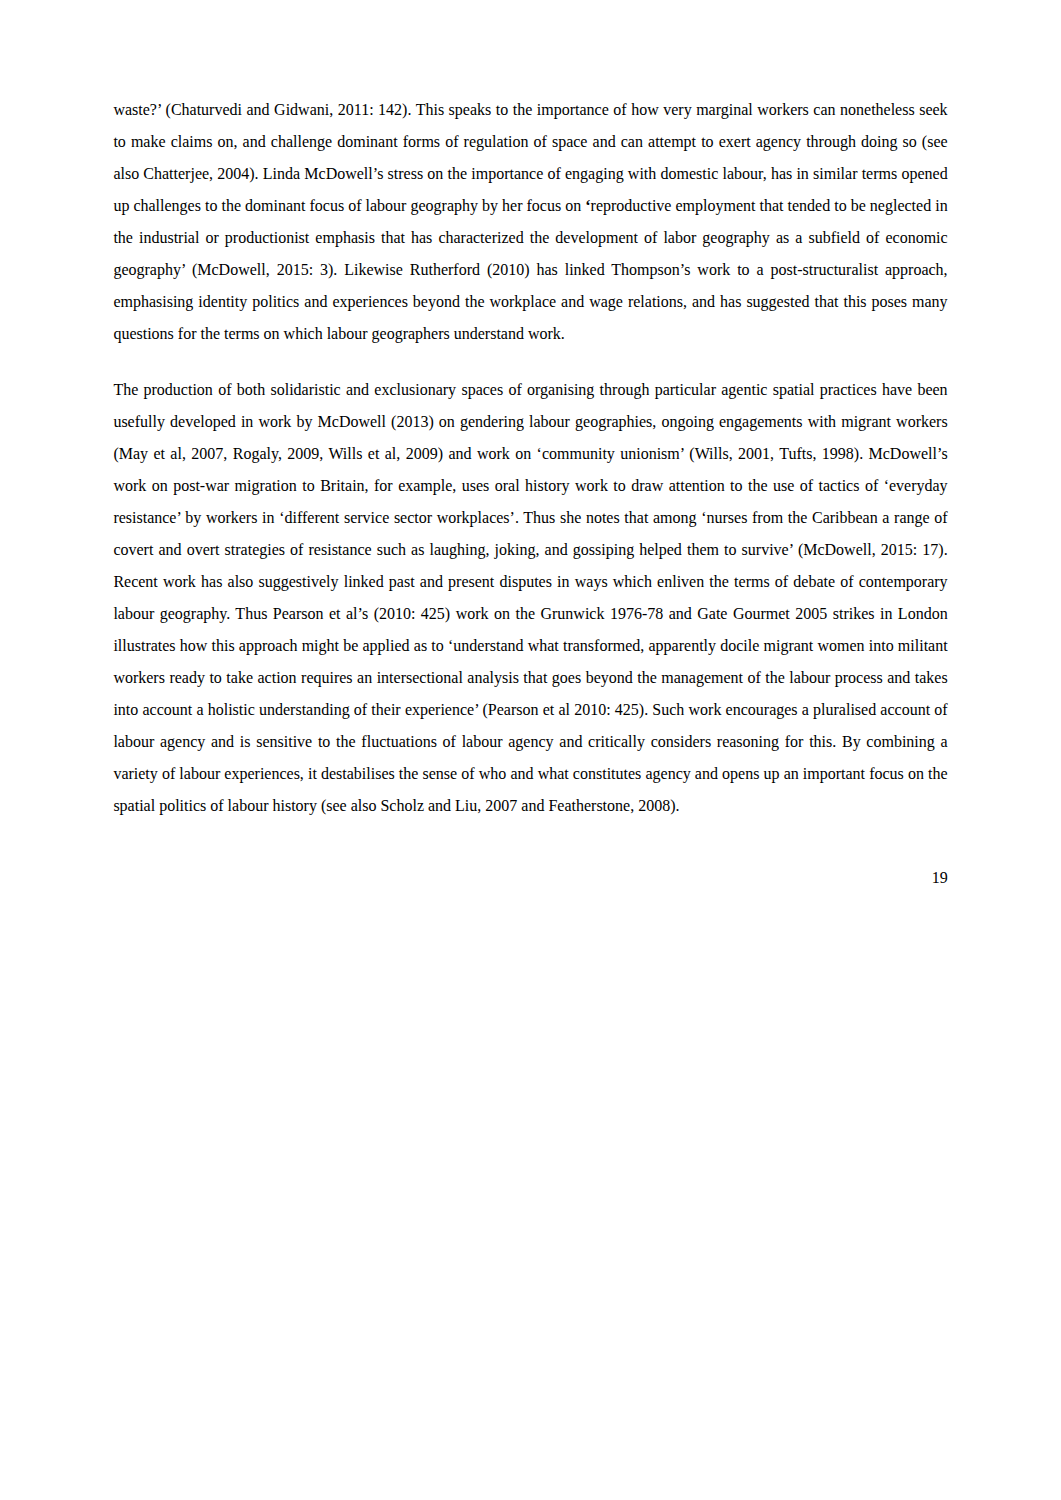waste?’ (Chaturvedi and Gidwani, 2011: 142). This speaks to the importance of how very marginal workers can nonetheless seek to make claims on, and challenge dominant forms of regulation of space and can attempt to exert agency through doing so (see also Chatterjee, 2004). Linda McDowell’s stress on the importance of engaging with domestic labour, has in similar terms opened up challenges to the dominant focus of labour geography by her focus on ‘reproductive employment that tended to be neglected in the industrial or productionist emphasis that has characterized the development of labor geography as a subfield of economic geography’ (McDowell, 2015: 3). Likewise Rutherford (2010) has linked Thompson’s work to a post-structuralist approach, emphasising identity politics and experiences beyond the workplace and wage relations, and has suggested that this poses many questions for the terms on which labour geographers understand work.
The production of both solidaristic and exclusionary spaces of organising through particular agentic spatial practices have been usefully developed in work by McDowell (2013) on gendering labour geographies, ongoing engagements with migrant workers (May et al, 2007, Rogaly, 2009, Wills et al, 2009) and work on ‘community unionism’ (Wills, 2001, Tufts, 1998). McDowell’s work on post-war migration to Britain, for example, uses oral history work to draw attention to the use of tactics of ‘everyday resistance’ by workers in ‘different service sector workplaces’. Thus she notes that among ‘nurses from the Caribbean a range of covert and overt strategies of resistance such as laughing, joking, and gossiping helped them to survive’ (McDowell, 2015: 17). Recent work has also suggestively linked past and present disputes in ways which enliven the terms of debate of contemporary labour geography. Thus Pearson et al’s (2010: 425) work on the Grunwick 1976-78 and Gate Gourmet 2005 strikes in London illustrates how this approach might be applied as to ‘understand what transformed, apparently docile migrant women into militant workers ready to take action requires an intersectional analysis that goes beyond the management of the labour process and takes into account a holistic understanding of their experience’ (Pearson et al 2010: 425). Such work encourages a pluralised account of labour agency and is sensitive to the fluctuations of labour agency and critically considers reasoning for this. By combining a variety of labour experiences, it destabilises the sense of who and what constitutes agency and opens up an important focus on the spatial politics of labour history (see also Scholz and Liu, 2007 and Featherstone, 2008).
19